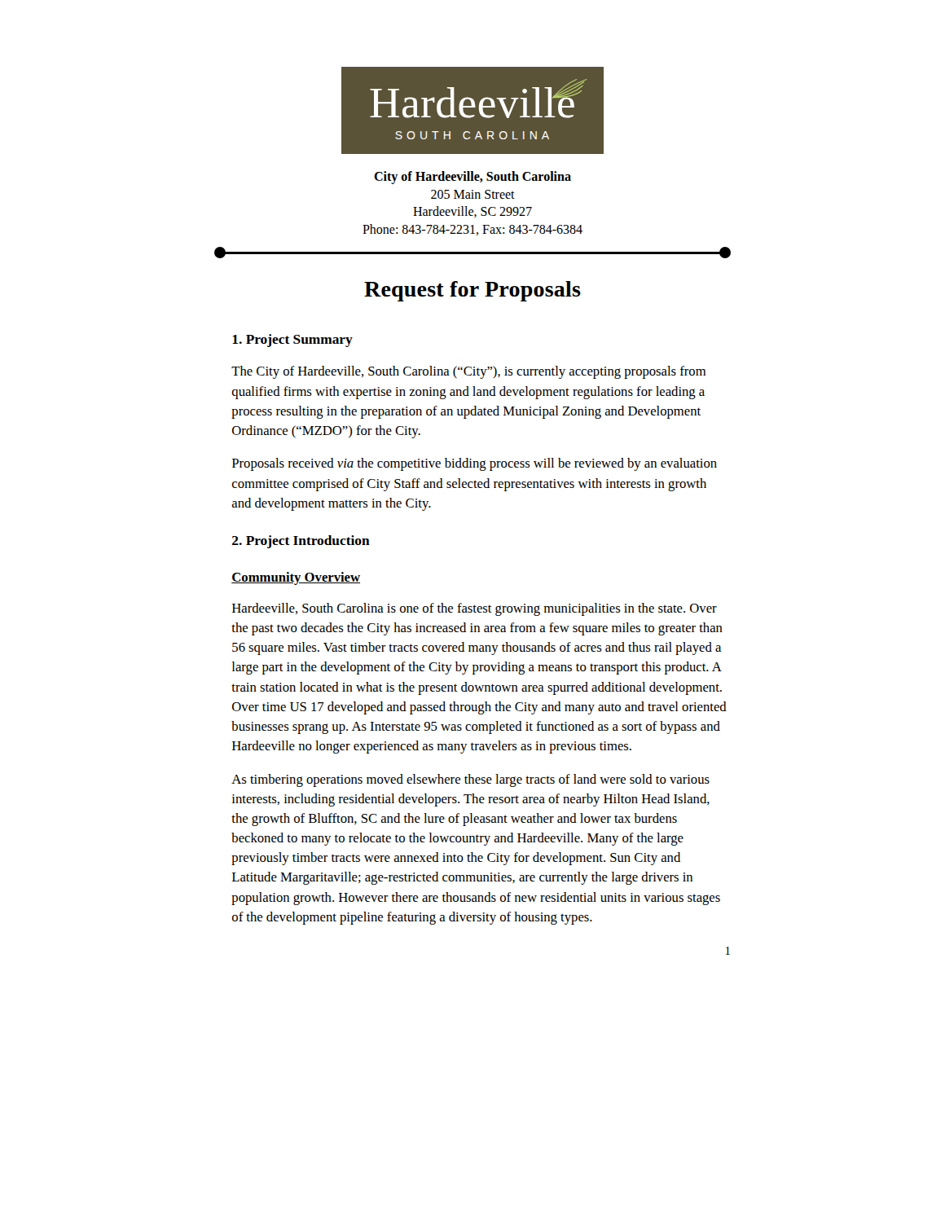Hardeeville South Carolina
City of Hardeeville, South Carolina
205 Main Street
Hardeeville, SC 29927
Phone: 843-784-2231, Fax: 843-784-6384
Request for Proposals
1. Project Summary
The City of Hardeeville, South Carolina (“City”), is currently accepting proposals from qualified firms with expertise in zoning and land development regulations for leading a process resulting in the preparation of an updated Municipal Zoning and Development Ordinance (“MZDO”) for the City.
Proposals received via the competitive bidding process will be reviewed by an evaluation committee comprised of City Staff and selected representatives with interests in growth and development matters in the City.
2. Project Introduction
Community Overview
Hardeeville, South Carolina is one of the fastest growing municipalities in the state. Over the past two decades the City has increased in area from a few square miles to greater than 56 square miles. Vast timber tracts covered many thousands of acres and thus rail played a large part in the development of the City by providing a means to transport this product. A train station located in what is the present downtown area spurred additional development. Over time US 17 developed and passed through the City and many auto and travel oriented businesses sprang up. As Interstate 95 was completed it functioned as a sort of bypass and Hardeeville no longer experienced as many travelers as in previous times.
As timbering operations moved elsewhere these large tracts of land were sold to various interests, including residential developers. The resort area of nearby Hilton Head Island, the growth of Bluffton, SC and the lure of pleasant weather and lower tax burdens beckoned to many to relocate to the lowcountry and Hardeeville. Many of the large previously timber tracts were annexed into the City for development. Sun City and Latitude Margaritaville; age-restricted communities, are currently the large drivers in population growth. However there are thousands of new residential units in various stages of the development pipeline featuring a diversity of housing types.
1